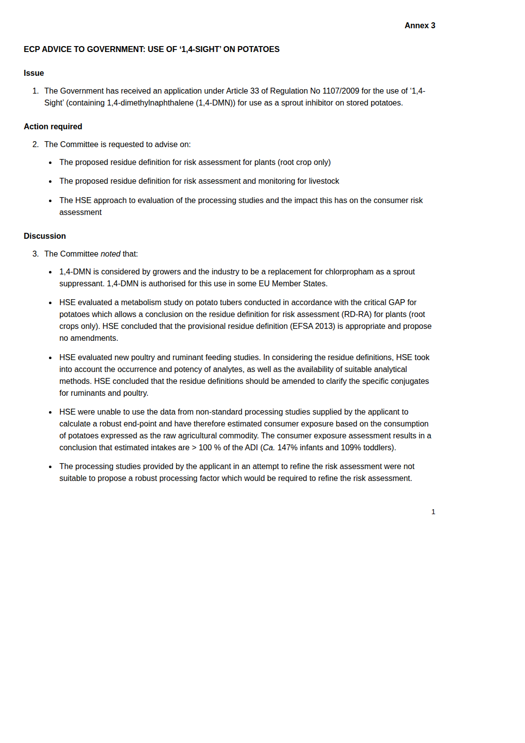Annex 3
ECP advice to government: use of ‘1,4-Sight’ on potatoes
Issue
The Government has received an application under Article 33 of Regulation No 1107/2009 for the use of ‘1,4-Sight’ (containing 1,4-dimethylnaphthalene (1,4-DMN)) for use as a sprout inhibitor on stored potatoes.
Action required
The Committee is requested to advise on:
The proposed residue definition for risk assessment for plants (root crop only)
The proposed residue definition for risk assessment and monitoring for livestock
The HSE approach to evaluation of the processing studies and the impact this has on the consumer risk assessment
Discussion
The Committee noted that:
1,4-DMN is considered by growers and the industry to be a replacement for chlorpropham as a sprout suppressant. 1,4-DMN is authorised for this use in some EU Member States.
HSE evaluated a metabolism study on potato tubers conducted in accordance with the critical GAP for potatoes which allows a conclusion on the residue definition for risk assessment (RD-RA) for plants (root crops only). HSE concluded that the provisional residue definition (EFSA 2013) is appropriate and propose no amendments.
HSE evaluated new poultry and ruminant feeding studies. In considering the residue definitions, HSE took into account the occurrence and potency of analytes, as well as the availability of suitable analytical methods. HSE concluded that the residue definitions should be amended to clarify the specific conjugates for ruminants and poultry.
HSE were unable to use the data from non-standard processing studies supplied by the applicant to calculate a robust end-point and have therefore estimated consumer exposure based on the consumption of potatoes expressed as the raw agricultural commodity. The consumer exposure assessment results in a conclusion that estimated intakes are > 100 % of the ADI (Ca. 147% infants and 109% toddlers).
The processing studies provided by the applicant in an attempt to refine the risk assessment were not suitable to propose a robust processing factor which would be required to refine the risk assessment.
1